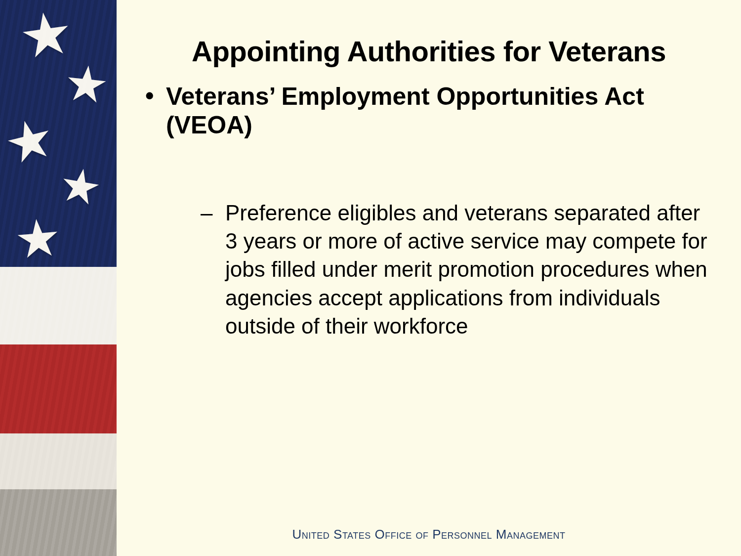★ ★ ★ ★ ★
Appointing Authorities for Veterans
Veterans’ Employment Opportunities Act (VEOA)
Preference eligibles and veterans separated after 3 years or more of active service may compete for jobs filled under merit promotion procedures when agencies accept applications from individuals outside of their workforce
United States Office of Personnel Management